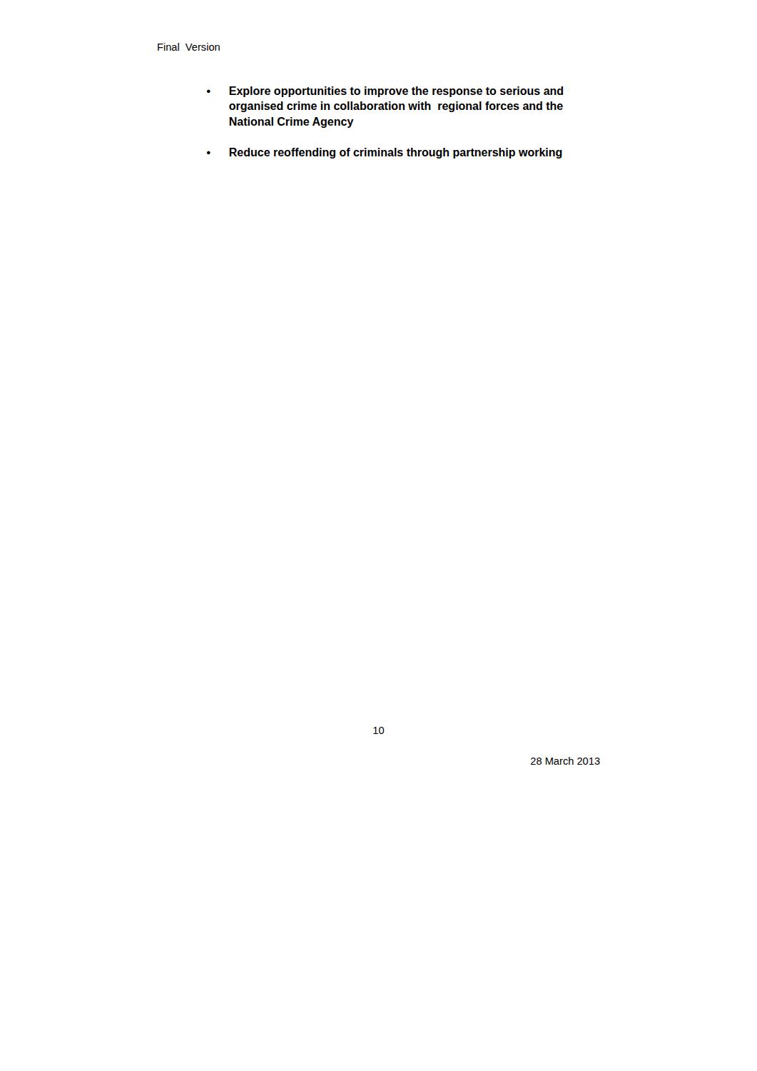Final Version
Explore opportunities to improve the response to serious and organised crime in collaboration with regional forces and the National Crime Agency
Reduce reoffending of criminals through partnership working
10
28 March 2013